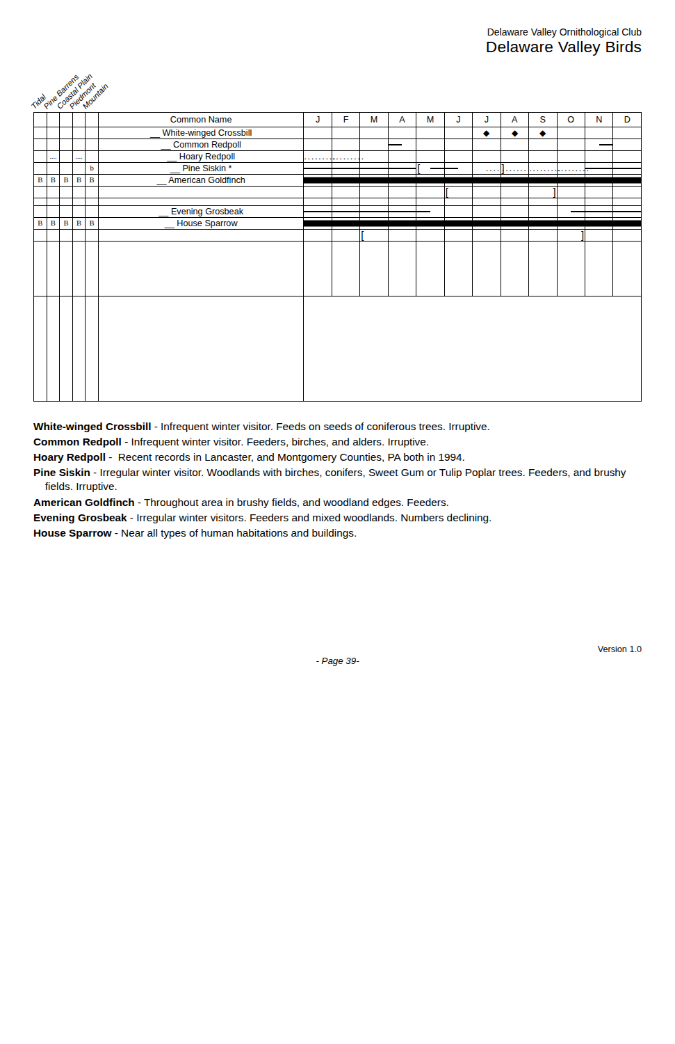Delaware Valley Ornithological Club
Delaware Valley Birds
| Tidal | Pine Barrens | Coastal Plain | Piedmont | Mountain | | |
| | | | | | Common Name | J | F | M | A | M | J | J | A | S | O | N | D |
| | | | | | __ White-winged Crossbill | | | | | | | ◆ | ◆ | ◆ | | | |
| | | | | | __ Common Redpoll | | | | | | | | | | | | |
| | .... | | .... | | __ Hoary Redpoll | ......... | ......... | | | | | | | | | | |
| | | | | b | __ Pine Siskin * | | | | | [ | | .... | ] ....... | ......... | ......... | | |
| B | B | B | B | B | __ American Goldfinch | | | | | | | | | | | | |
| | | | | | | | | | | | [ | | | ] | | | |
| | | | | | __ Evening Grosbeak | | | | | | | | | | | | |
| B | B | B | B | B | __ House Sparrow | | | | | | | | | | | | |
| | | | | | | | | [ | | | | | | | ] | | |
White-winged Crossbill - Infrequent winter visitor. Feeds on seeds of coniferous trees. Irruptive.
Common Redpoll - Infrequent winter visitor. Feeders, birches, and alders. Irruptive.
Hoary Redpoll - Recent records in Lancaster, and Montgomery Counties, PA both in 1994.
Pine Siskin - Irregular winter visitor. Woodlands with birches, conifers, Sweet Gum or Tulip Poplar trees. Feeders, and brushy fields. Irruptive.
American Goldfinch - Throughout area in brushy fields, and woodland edges. Feeders.
Evening Grosbeak - Irregular winter visitors. Feeders and mixed woodlands. Numbers declining.
House Sparrow - Near all types of human habitations and buildings.
Version 1.0
- Page 39-